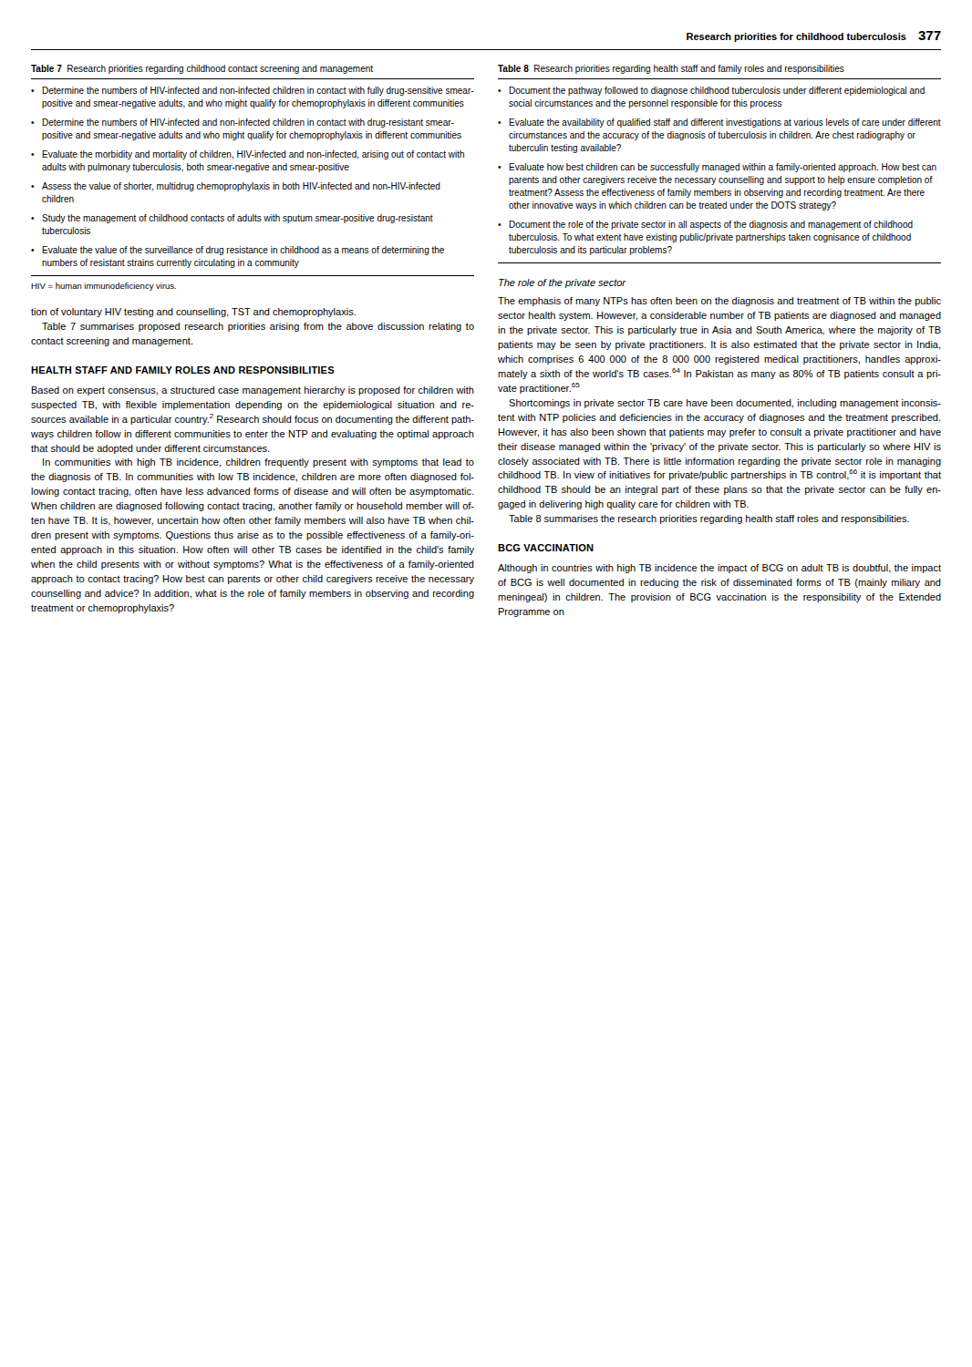Research priorities for childhood tuberculosis 377
Table 7 Research priorities regarding childhood contact screening and management
Determine the numbers of HIV-infected and non-infected children in contact with fully drug-sensitive smear-positive and smear-negative adults, and who might qualify for chemoprophylaxis in different communities
Determine the numbers of HIV-infected and non-infected children in contact with drug-resistant smear-positive and smear-negative adults and who might qualify for chemoprophylaxis in different communities
Evaluate the morbidity and mortality of children, HIV-infected and non-infected, arising out of contact with adults with pulmonary tuberculosis, both smear-negative and smear-positive
Assess the value of shorter, multidrug chemoprophylaxis in both HIV-infected and non-HIV-infected children
Study the management of childhood contacts of adults with sputum smear-positive drug-resistant tuberculosis
Evaluate the value of the surveillance of drug resistance in childhood as a means of determining the numbers of resistant strains currently circulating in a community
HIV = human immunodeficiency virus.
tion of voluntary HIV testing and counselling, TST and chemoprophylaxis.
Table 7 summarises proposed research priorities arising from the above discussion relating to contact screening and management.
Health staff and family roles and responsibilities
Based on expert consensus, a structured case management hierarchy is proposed for children with suspected TB, with flexible implementation depending on the epidemiological situation and resources available in a particular country.2 Research should focus on documenting the different pathways children follow in different communities to enter the NTP and evaluating the optimal approach that should be adopted under different circumstances.
In communities with high TB incidence, children frequently present with symptoms that lead to the diagnosis of TB. In communities with low TB incidence, children are more often diagnosed following contact tracing, often have less advanced forms of disease and will often be asymptomatic. When children are diagnosed following contact tracing, another family or household member will often have TB. It is, however, uncertain how often other family members will also have TB when children present with symptoms. Questions thus arise as to the possible effectiveness of a family-oriented approach in this situation. How often will other TB cases be identified in the child's family when the child presents with or without symptoms? What is the effectiveness of a family-oriented approach to contact tracing? How best can parents or other child caregivers receive the necessary counselling and advice? In addition, what is the role of family members in observing and recording treatment or chemoprophylaxis?
Table 8 Research priorities regarding health staff and family roles and responsibilities
Document the pathway followed to diagnose childhood tuberculosis under different epidemiological and social circumstances and the personnel responsible for this process
Evaluate the availability of qualified staff and different investigations at various levels of care under different circumstances and the accuracy of the diagnosis of tuberculosis in children. Are chest radiography or tuberculin testing available?
Evaluate how best children can be successfully managed within a family-oriented approach. How best can parents and other caregivers receive the necessary counselling and support to help ensure completion of treatment? Assess the effectiveness of family members in observing and recording treatment. Are there other innovative ways in which children can be treated under the DOTS strategy?
Document the role of the private sector in all aspects of the diagnosis and management of childhood tuberculosis. To what extent have existing public/private partnerships taken cognisance of childhood tuberculosis and its particular problems?
The role of the private sector
The emphasis of many NTPs has often been on the diagnosis and treatment of TB within the public sector health system. However, a considerable number of TB patients are diagnosed and managed in the private sector. This is particularly true in Asia and South America, where the majority of TB patients may be seen by private practitioners. It is also estimated that the private sector in India, which comprises 6 400 000 of the 8 000 000 registered medical practitioners, handles approximately a sixth of the world's TB cases.64 In Pakistan as many as 80% of TB patients consult a private practitioner.65
Shortcomings in private sector TB care have been documented, including management inconsistent with NTP policies and deficiencies in the accuracy of diagnoses and the treatment prescribed. However, it has also been shown that patients may prefer to consult a private practitioner and have their disease managed within the 'privacy' of the private sector. This is particularly so where HIV is closely associated with TB. There is little information regarding the private sector role in managing childhood TB. In view of initiatives for private/public partnerships in TB control,66 it is important that childhood TB should be an integral part of these plans so that the private sector can be fully engaged in delivering high quality care for children with TB.
Table 8 summarises the research priorities regarding health staff roles and responsibilities.
BCG vaccination
Although in countries with high TB incidence the impact of BCG on adult TB is doubtful, the impact of BCG is well documented in reducing the risk of disseminated forms of TB (mainly miliary and meningeal) in children. The provision of BCG vaccination is the responsibility of the Extended Programme on